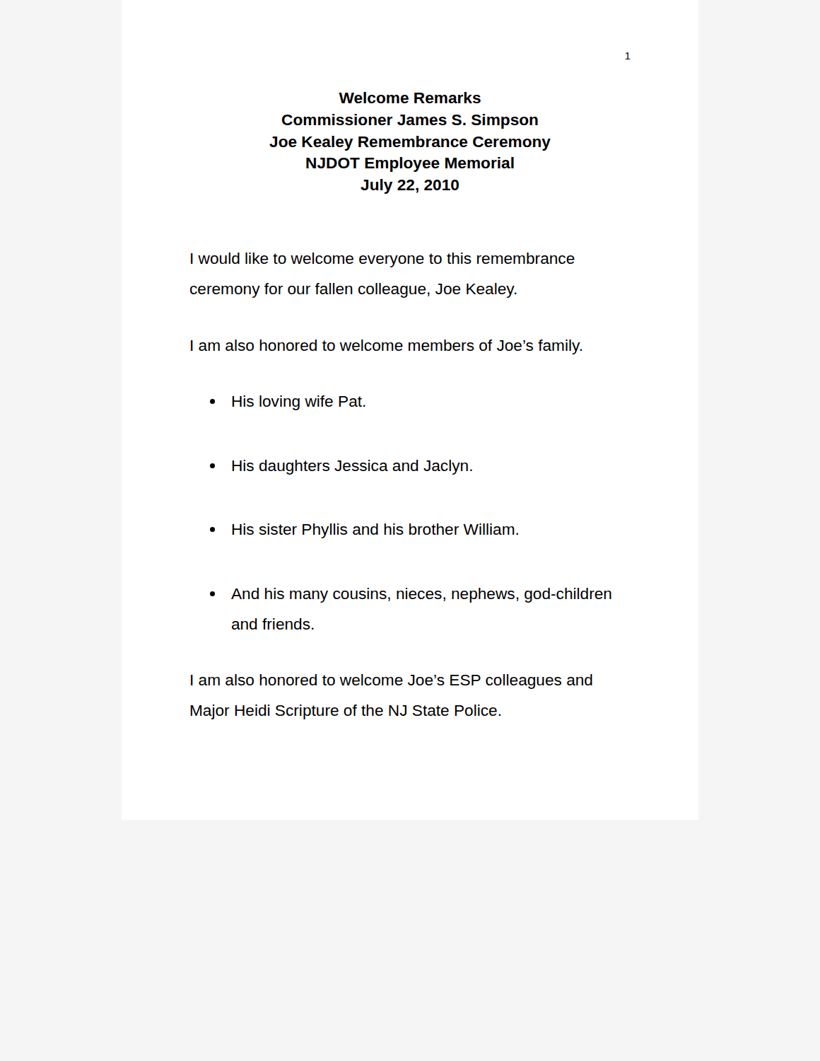1
Welcome Remarks
Commissioner James S. Simpson
Joe Kealey Remembrance Ceremony
NJDOT Employee Memorial
July 22, 2010
I would like to welcome everyone to this remembrance ceremony for our fallen colleague, Joe Kealey.
I am also honored to welcome members of Joe’s family.
His loving wife Pat.
His daughters Jessica and Jaclyn.
His sister Phyllis and his brother William.
And his many cousins, nieces, nephews, god-children and friends.
I am also honored to welcome Joe’s ESP colleagues and Major Heidi Scripture of the NJ State Police.